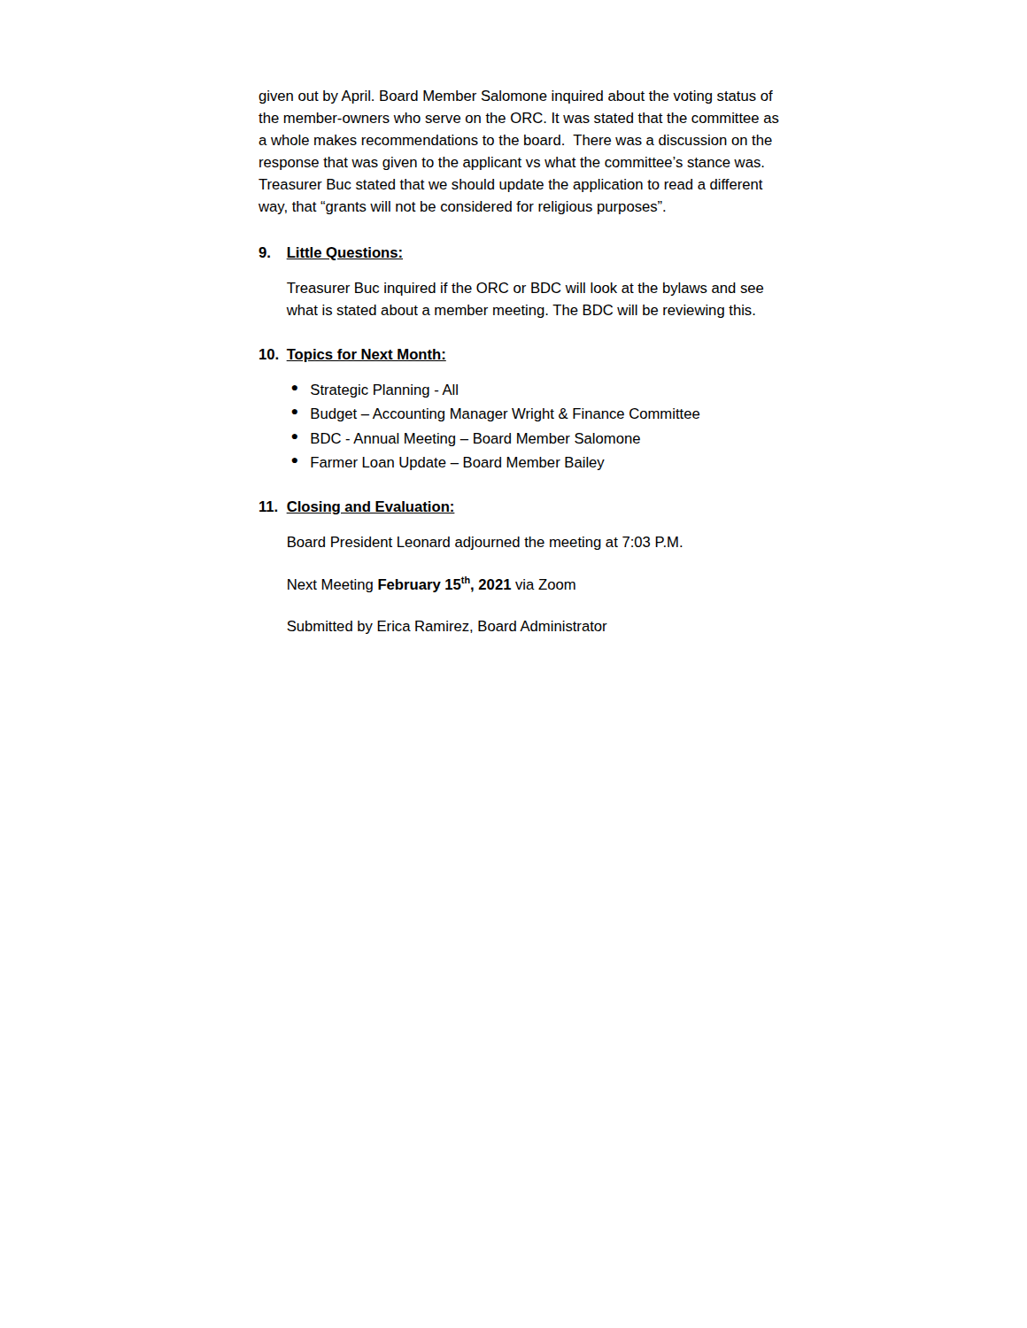given out by April. Board Member Salomone inquired about the voting status of the member-owners who serve on the ORC. It was stated that the committee as a whole makes recommendations to the board. There was a discussion on the response that was given to the applicant vs what the committee’s stance was. Treasurer Buc stated that we should update the application to read a different way, that “grants will not be considered for religious purposes”.
9. Little Questions:
Treasurer Buc inquired if the ORC or BDC will look at the bylaws and see what is stated about a member meeting. The BDC will be reviewing this.
10. Topics for Next Month:
Strategic Planning - All
Budget – Accounting Manager Wright & Finance Committee
BDC - Annual Meeting – Board Member Salomone
Farmer Loan Update – Board Member Bailey
11. Closing and Evaluation:
Board President Leonard adjourned the meeting at 7:03 P.M.
Next Meeting February 15th, 2021 via Zoom
Submitted by Erica Ramirez, Board Administrator